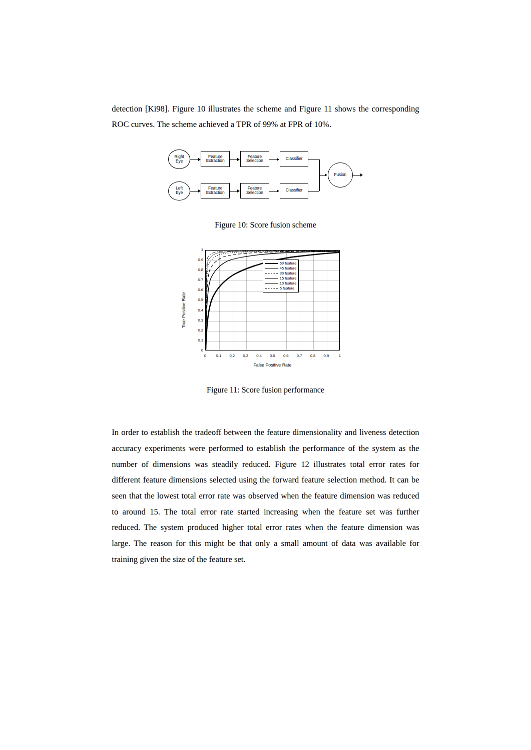detection [Ki98]. Figure 10 illustrates the scheme and Figure 11 shows the corresponding ROC curves. The scheme achieved a TPR of 99% at FPR of 10%.
Right
Eye
Feature
Extraction
Feature
Selection
Classifier
Left
Eye
Feature
Extraction
Feature
Selection
Classifier
Fusion
Figure 10: Score fusion scheme
True Positive Rate
1 0.9 0.8 0.7 0.6 0.5 0.4 0.3 0.2 0.1 0
60 feature
45 feature
30 feature
15 feature
10 feature
5 feature
0 0.1 0.2 0.3 0.4 0.5 0.6 0.7 0.8 0.9 1
False Positive Rate
Figure 11: Score fusion performance
In order to establish the tradeoff between the feature dimensionality and liveness detection accuracy experiments were performed to establish the performance of the system as the number of dimensions was steadily reduced. Figure 12 illustrates total error rates for different feature dimensions selected using the forward feature selection method. It can be seen that the lowest total error rate was observed when the feature dimension was reduced to around 15. The total error rate started increasing when the feature set was further reduced. The system produced higher total error rates when the feature dimension was large. The reason for this might be that only a small amount of data was available for training given the size of the feature set.